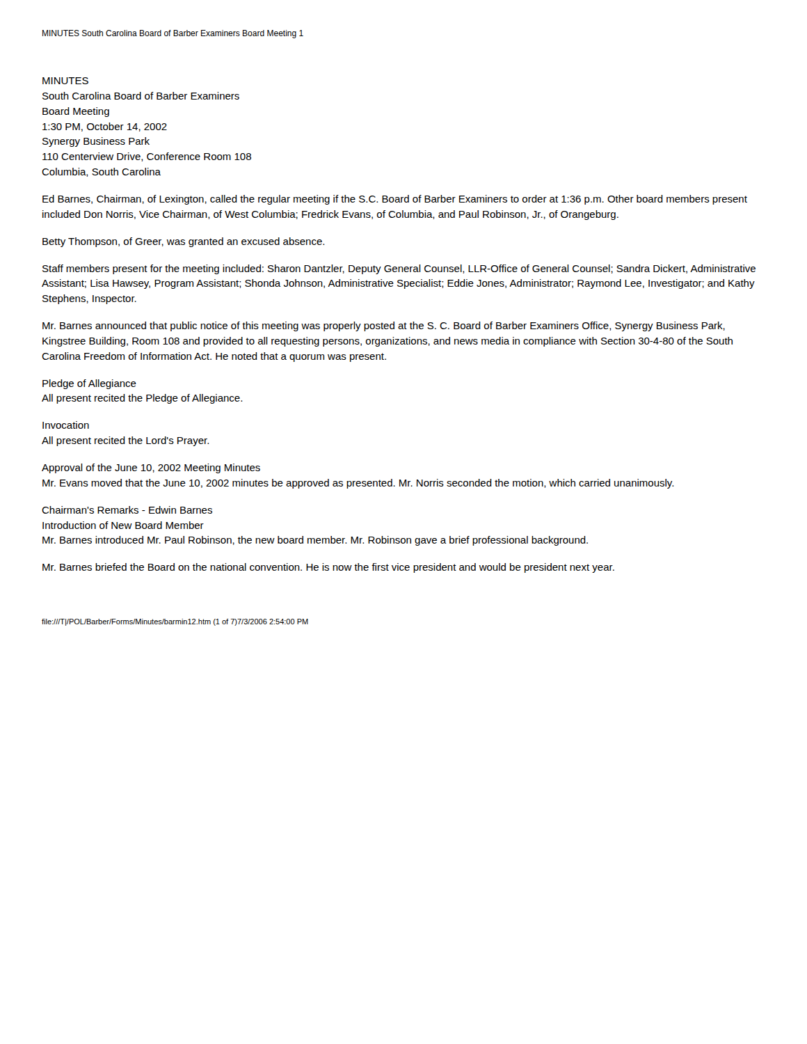MINUTES South Carolina Board of Barber Examiners Board Meeting 1
MINUTES
South Carolina Board of Barber Examiners
Board Meeting
1:30 PM, October 14, 2002
Synergy Business Park
110 Centerview Drive, Conference Room 108
Columbia, South Carolina
Ed Barnes, Chairman, of Lexington, called the regular meeting if the S.C. Board of Barber Examiners to order at 1:36 p.m. Other board members present included Don Norris, Vice Chairman, of West Columbia; Fredrick Evans, of Columbia, and Paul Robinson, Jr., of Orangeburg.
Betty Thompson, of Greer, was granted an excused absence.
Staff members present for the meeting included: Sharon Dantzler, Deputy General Counsel, LLR-Office of General Counsel; Sandra Dickert, Administrative Assistant; Lisa Hawsey, Program Assistant; Shonda Johnson, Administrative Specialist; Eddie Jones, Administrator; Raymond Lee, Investigator; and Kathy Stephens, Inspector.
Mr. Barnes announced that public notice of this meeting was properly posted at the S. C. Board of Barber Examiners Office, Synergy Business Park, Kingstree Building, Room 108 and provided to all requesting persons, organizations, and news media in compliance with Section 30-4-80 of the South Carolina Freedom of Information Act. He noted that a quorum was present.
Pledge of Allegiance
All present recited the Pledge of Allegiance.
Invocation
All present recited the Lord's Prayer.
Approval of the June 10, 2002 Meeting Minutes
Mr. Evans moved that the June 10, 2002 minutes be approved as presented. Mr. Norris seconded the motion, which carried unanimously.
Chairman's Remarks - Edwin Barnes
Introduction of New Board Member
Mr. Barnes introduced Mr. Paul Robinson, the new board member. Mr. Robinson gave a brief professional background.
Mr. Barnes briefed the Board on the national convention. He is now the first vice president and would be president next year.
file:///T|/POL/Barber/Forms/Minutes/barmin12.htm (1 of 7)7/3/2006 2:54:00 PM